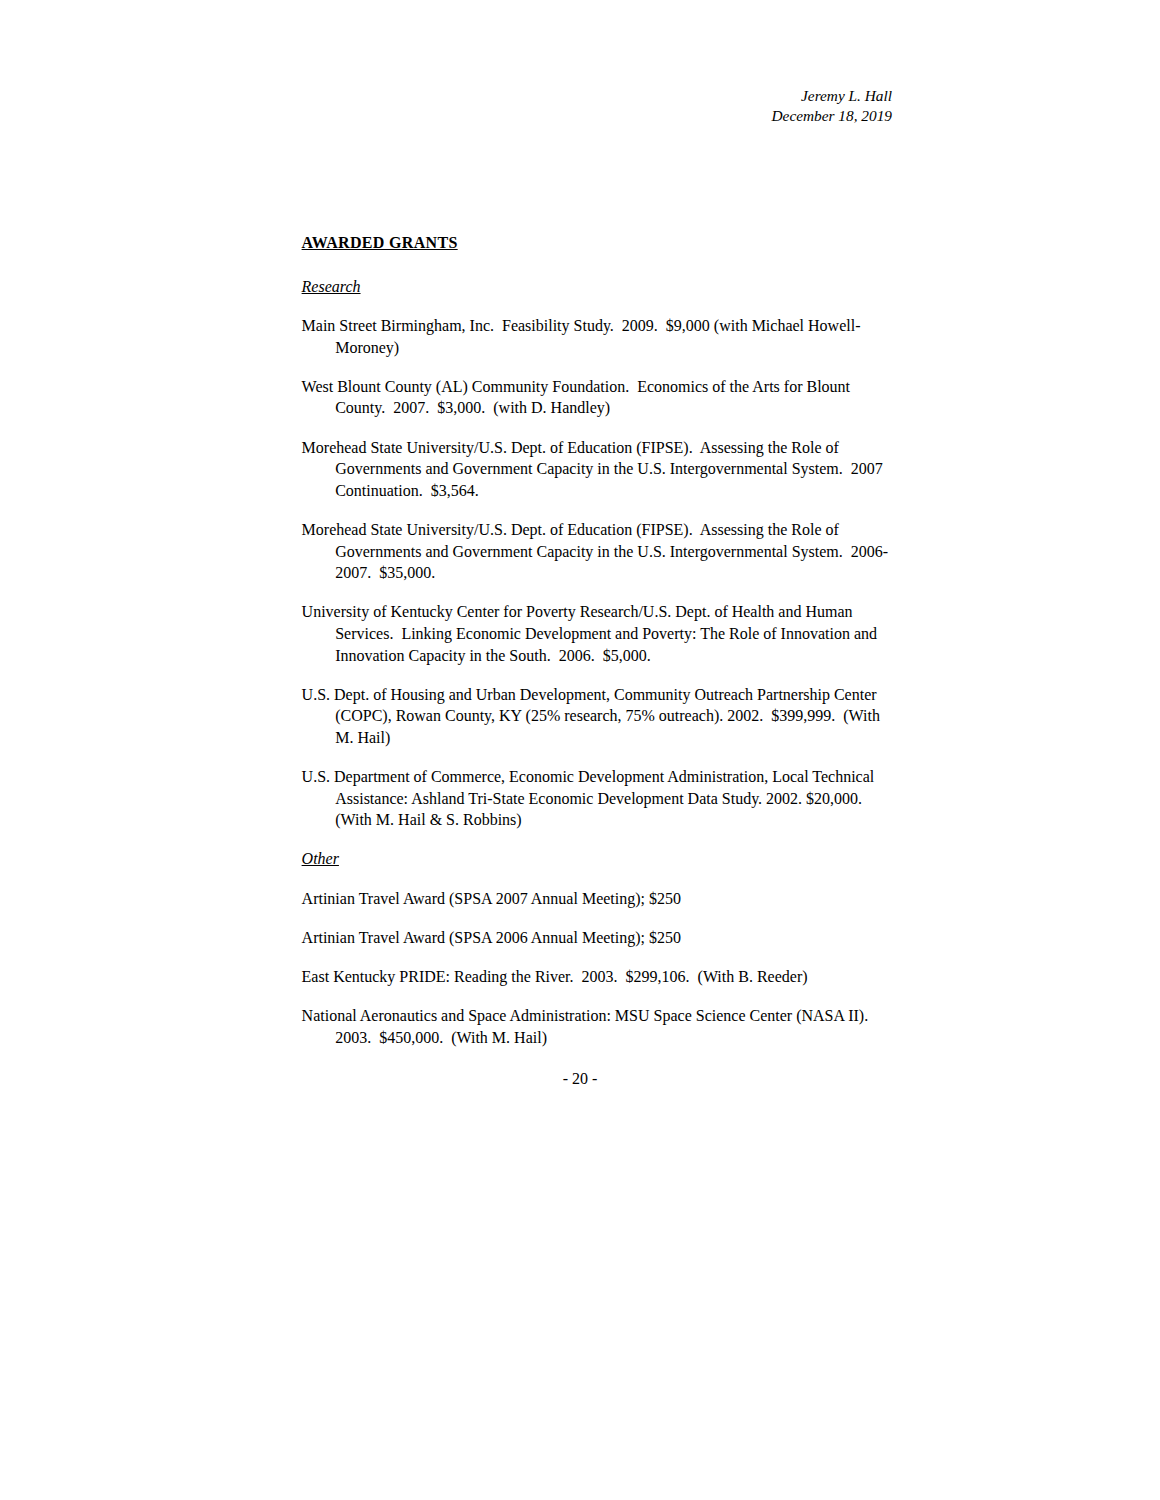Jeremy L. Hall
December 18, 2019
Awarded Grants
Research
Main Street Birmingham, Inc. Feasibility Study. 2009. $9,000 (with Michael Howell-Moroney)
West Blount County (AL) Community Foundation. Economics of the Arts for Blount County. 2007. $3,000. (with D. Handley)
Morehead State University/U.S. Dept. of Education (FIPSE). Assessing the Role of Governments and Government Capacity in the U.S. Intergovernmental System. 2007 Continuation. $3,564.
Morehead State University/U.S. Dept. of Education (FIPSE). Assessing the Role of Governments and Government Capacity in the U.S. Intergovernmental System. 2006-2007. $35,000.
University of Kentucky Center for Poverty Research/U.S. Dept. of Health and Human Services. Linking Economic Development and Poverty: The Role of Innovation and Innovation Capacity in the South. 2006. $5,000.
U.S. Dept. of Housing and Urban Development, Community Outreach Partnership Center (COPC), Rowan County, KY (25% research, 75% outreach). 2002. $399,999. (With M. Hail)
U.S. Department of Commerce, Economic Development Administration, Local Technical Assistance: Ashland Tri-State Economic Development Data Study. 2002. $20,000. (With M. Hail & S. Robbins)
Other
Artinian Travel Award (SPSA 2007 Annual Meeting); $250
Artinian Travel Award (SPSA 2006 Annual Meeting); $250
East Kentucky PRIDE: Reading the River. 2003. $299,106. (With B. Reeder)
National Aeronautics and Space Administration: MSU Space Science Center (NASA II). 2003. $450,000. (With M. Hail)
- 20 -